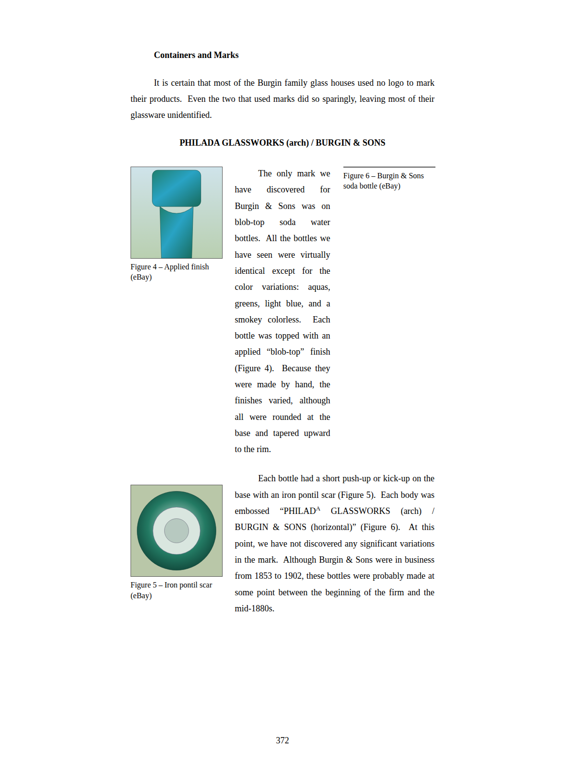Containers and Marks
It is certain that most of the Burgin family glass houses used no logo to mark their products. Even the two that used marks did so sparingly, leaving most of their glassware unidentified.
PHILADA GLASSWORKS (arch) / BURGIN & SONS
Figure 6 – Burgin & Sons soda bottle (eBay)
Figure 4 – Applied finish (eBay)
The only mark we have discovered for Burgin & Sons was on blob-top soda water bottles. All the bottles we have seen were virtually identical except for the color variations: aquas, greens, light blue, and a smokey colorless. Each bottle was topped with an applied “blob-top” finish (Figure 4). Because they were made by hand, the finishes varied, although all were rounded at the base and tapered upward to the rim.
Figure 5 – Iron pontil scar (eBay)
Each bottle had a short push-up or kick-up on the base with an iron pontil scar (Figure 5). Each body was embossed “PHILADA GLASSWORKS (arch) / BURGIN & SONS (horizontal)” (Figure 6). At this point, we have not discovered any significant variations in the mark. Although Burgin & Sons were in business from 1853 to 1902, these bottles were probably made at some point between the beginning of the firm and the mid-1880s.
372